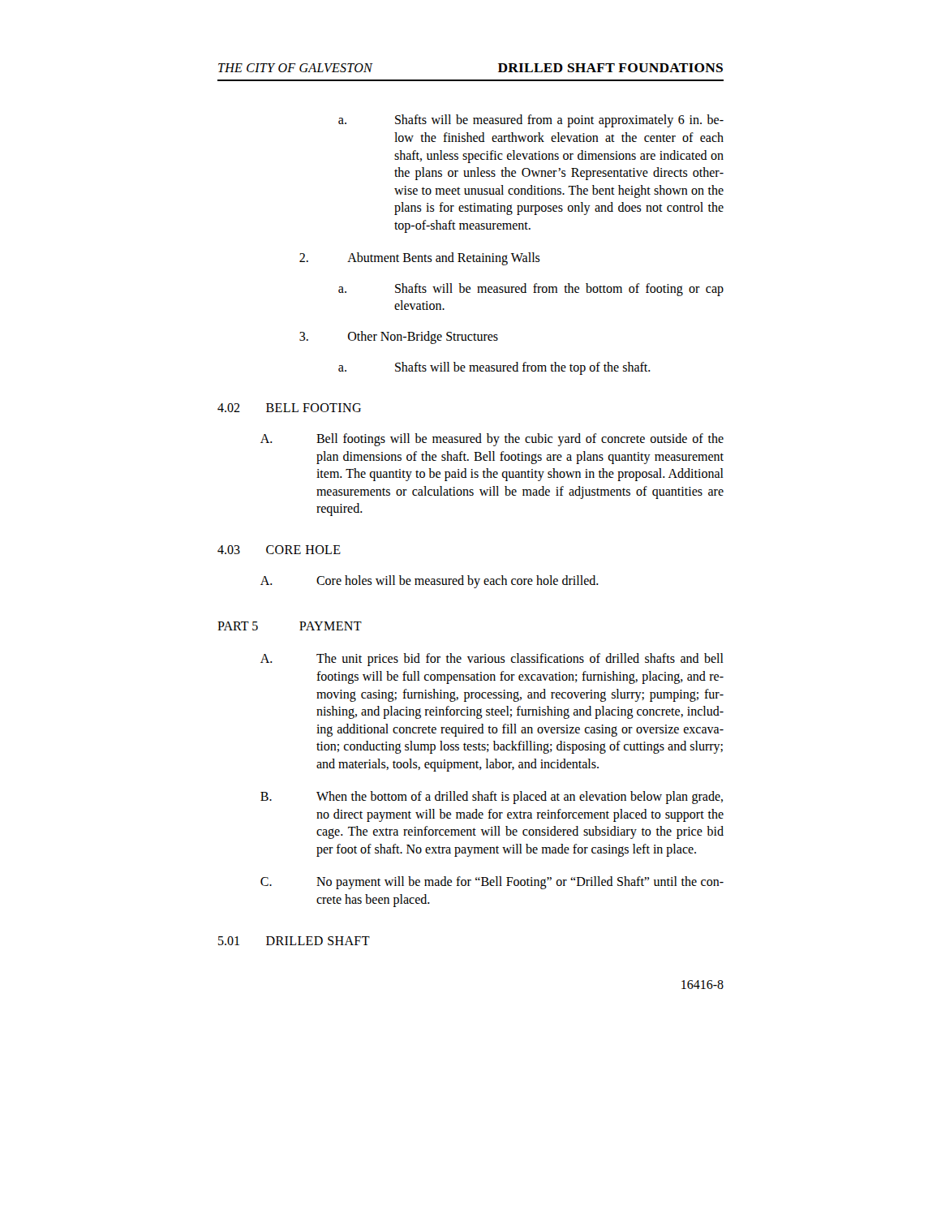THE CITY OF GALVESTON
DRILLED SHAFT FOUNDATIONS
a.
Shafts will be measured from a point approximately 6 in. below the finished earthwork elevation at the center of each shaft, unless specific elevations or dimensions are indicated on the plans or unless the Owner’s Representative directs otherwise to meet unusual conditions. The bent height shown on the plans is for estimating purposes only and does not control the top-of-shaft measurement.
2.
Abutment Bents and Retaining Walls
a.
Shafts will be measured from the bottom of footing or cap elevation.
3.
Other Non-Bridge Structures
a.
Shafts will be measured from the top of the shaft.
4.02
BELL FOOTING
A.
Bell footings will be measured by the cubic yard of concrete outside of the plan dimensions of the shaft. Bell footings are a plans quantity measurement item. The quantity to be paid is the quantity shown in the proposal. Additional measurements or calculations will be made if adjustments of quantities are required.
4.03
CORE HOLE
A.
Core holes will be measured by each core hole drilled.
PART 5
PAYMENT
A.
The unit prices bid for the various classifications of drilled shafts and bell footings will be full compensation for excavation; furnishing, placing, and removing casing; furnishing, processing, and recovering slurry; pumping; furnishing, and placing reinforcing steel; furnishing and placing concrete, including additional concrete required to fill an oversize casing or oversize excavation; conducting slump loss tests; backfilling; disposing of cuttings and slurry; and materials, tools, equipment, labor, and incidentals.
B.
When the bottom of a drilled shaft is placed at an elevation below plan grade, no direct payment will be made for extra reinforcement placed to support the cage. The extra reinforcement will be considered subsidiary to the price bid per foot of shaft. No extra payment will be made for casings left in place.
C.
No payment will be made for “Bell Footing” or “Drilled Shaft” until the concrete has been placed.
5.01
DRILLED SHAFT
16416-8